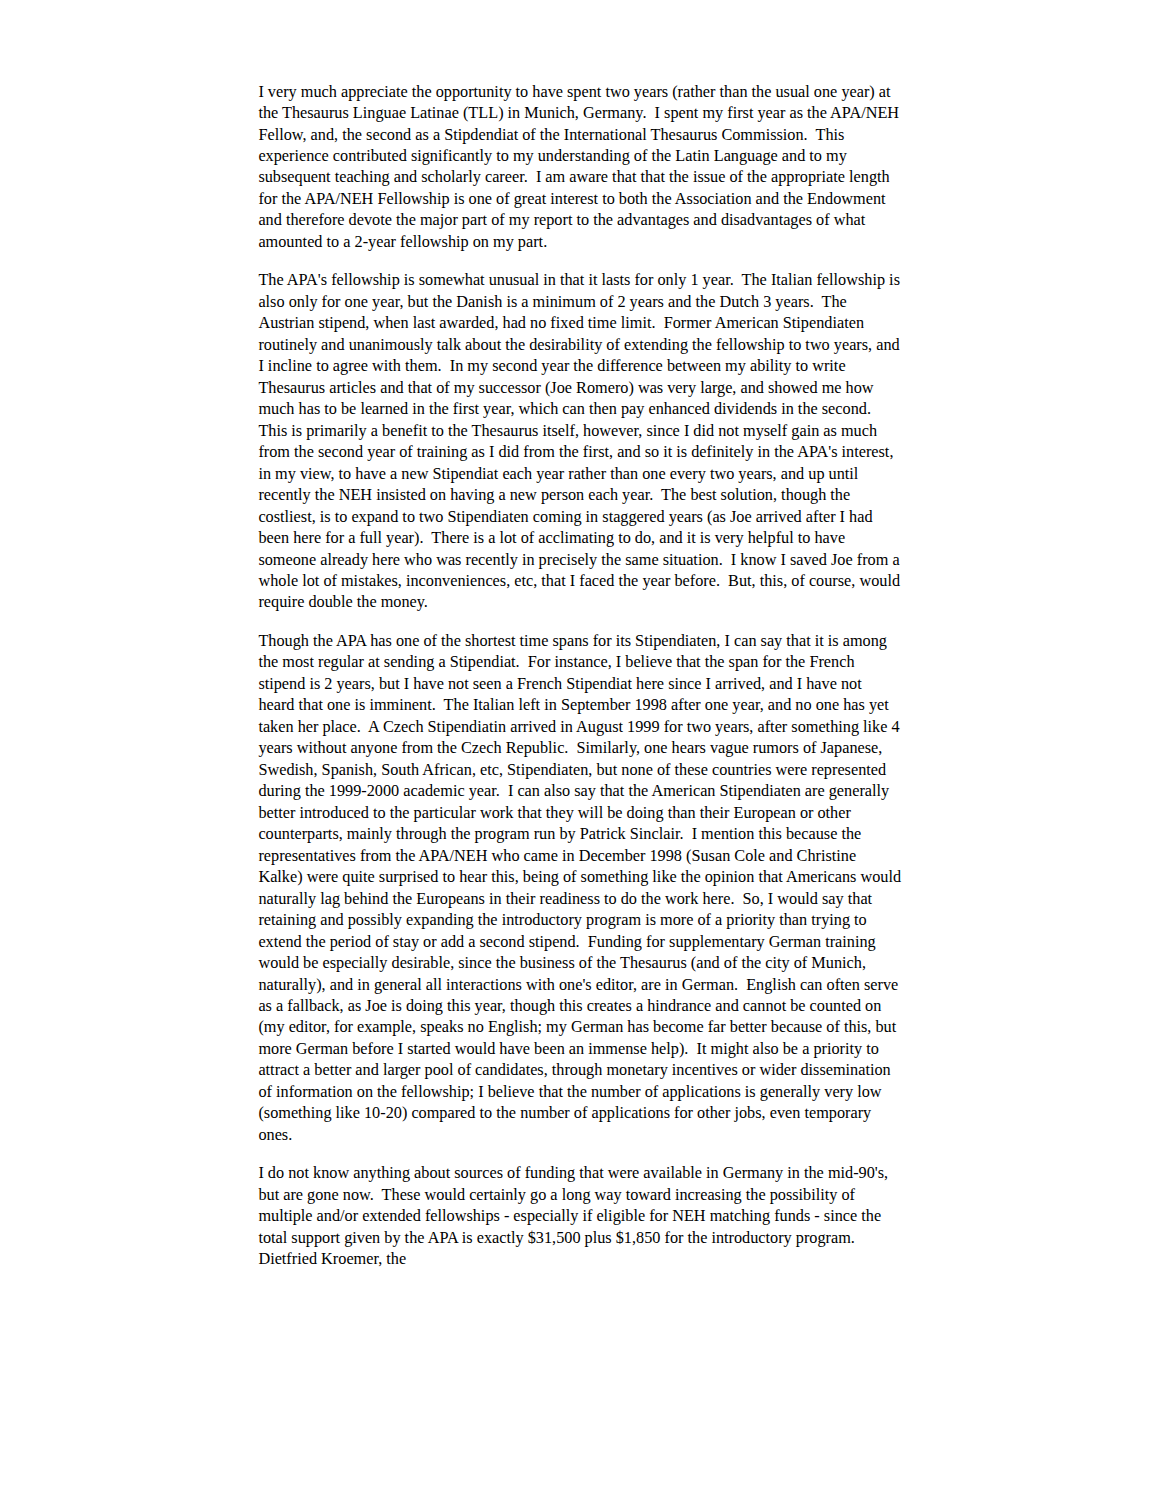I very much appreciate the opportunity to have spent two years (rather than the usual one year) at the Thesaurus Linguae Latinae (TLL) in Munich, Germany. I spent my first year as the APA/NEH Fellow, and, the second as a Stipdendiat of the International Thesaurus Commission. This experience contributed significantly to my understanding of the Latin Language and to my subsequent teaching and scholarly career. I am aware that that the issue of the appropriate length for the APA/NEH Fellowship is one of great interest to both the Association and the Endowment and therefore devote the major part of my report to the advantages and disadvantages of what amounted to a 2-year fellowship on my part.
The APA's fellowship is somewhat unusual in that it lasts for only 1 year. The Italian fellowship is also only for one year, but the Danish is a minimum of 2 years and the Dutch 3 years. The Austrian stipend, when last awarded, had no fixed time limit. Former American Stipendiaten routinely and unanimously talk about the desirability of extending the fellowship to two years, and I incline to agree with them. In my second year the difference between my ability to write Thesaurus articles and that of my successor (Joe Romero) was very large, and showed me how much has to be learned in the first year, which can then pay enhanced dividends in the second. This is primarily a benefit to the Thesaurus itself, however, since I did not myself gain as much from the second year of training as I did from the first, and so it is definitely in the APA's interest, in my view, to have a new Stipendiat each year rather than one every two years, and up until recently the NEH insisted on having a new person each year. The best solution, though the costliest, is to expand to two Stipendiaten coming in staggered years (as Joe arrived after I had been here for a full year). There is a lot of acclimating to do, and it is very helpful to have someone already here who was recently in precisely the same situation. I know I saved Joe from a whole lot of mistakes, inconveniences, etc, that I faced the year before. But, this, of course, would require double the money.
Though the APA has one of the shortest time spans for its Stipendiaten, I can say that it is among the most regular at sending a Stipendiat. For instance, I believe that the span for the French stipend is 2 years, but I have not seen a French Stipendiat here since I arrived, and I have not heard that one is imminent. The Italian left in September 1998 after one year, and no one has yet taken her place. A Czech Stipendiatin arrived in August 1999 for two years, after something like 4 years without anyone from the Czech Republic. Similarly, one hears vague rumors of Japanese, Swedish, Spanish, South African, etc, Stipendiaten, but none of these countries were represented during the 1999-2000 academic year. I can also say that the American Stipendiaten are generally better introduced to the particular work that they will be doing than their European or other counterparts, mainly through the program run by Patrick Sinclair. I mention this because the representatives from the APA/NEH who came in December 1998 (Susan Cole and Christine Kalke) were quite surprised to hear this, being of something like the opinion that Americans would naturally lag behind the Europeans in their readiness to do the work here. So, I would say that retaining and possibly expanding the introductory program is more of a priority than trying to extend the period of stay or add a second stipend. Funding for supplementary German training would be especially desirable, since the business of the Thesaurus (and of the city of Munich, naturally), and in general all interactions with one's editor, are in German. English can often serve as a fallback, as Joe is doing this year, though this creates a hindrance and cannot be counted on (my editor, for example, speaks no English; my German has become far better because of this, but more German before I started would have been an immense help). It might also be a priority to attract a better and larger pool of candidates, through monetary incentives or wider dissemination of information on the fellowship; I believe that the number of applications is generally very low (something like 10-20) compared to the number of applications for other jobs, even temporary ones.
I do not know anything about sources of funding that were available in Germany in the mid-90's, but are gone now. These would certainly go a long way toward increasing the possibility of multiple and/or extended fellowships - especially if eligible for NEH matching funds - since the total support given by the APA is exactly $31,500 plus $1,850 for the introductory program. Dietfried Kroemer, the